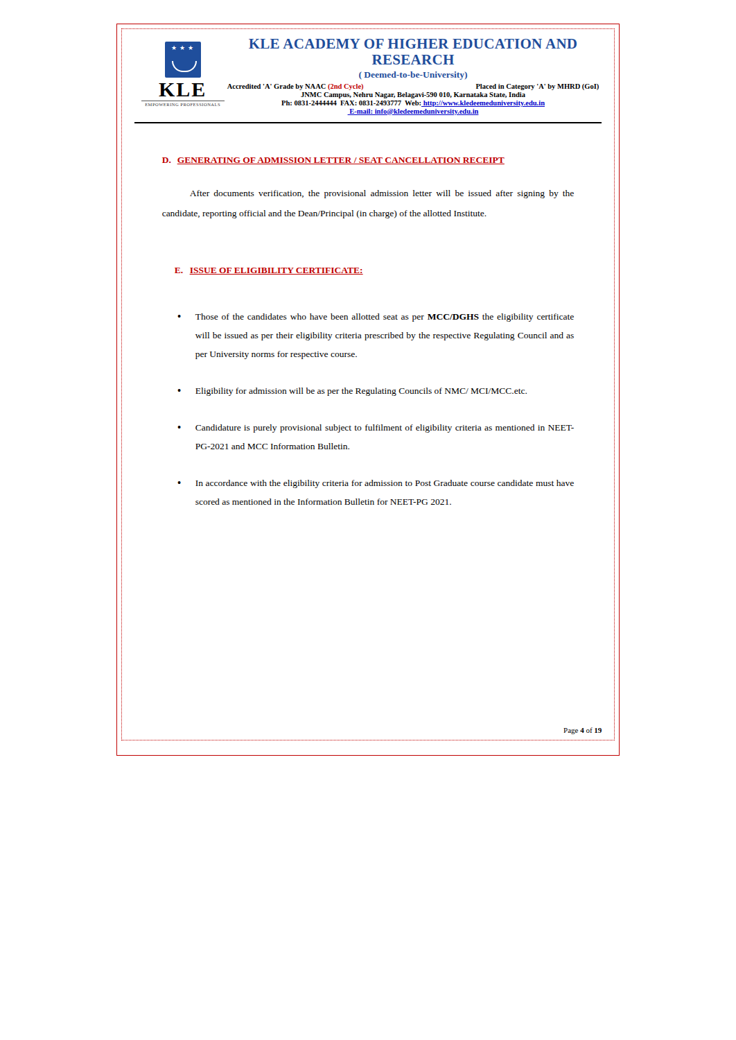★ ★ ★
KLE
Empowering Professionals
KLE ACADEMY OF HIGHER EDUCATION AND RESEARCH
( Deemed-to-be-University)
Accredited 'A' Grade by NAAC (2nd Cycle) Placed in Category 'A' by MHRD (GoI)
JNMC Campus, Nehru Nagar, Belagavi-590 010, Karnataka State, India
Ph: 0831-2444444 FAX: 0831-2493777 Web: http://www.kledeemeduniversity.edu.in
E-mail: info@kledeemeduniversity.edu.in
D. GENERATING OF ADMISSION LETTER / SEAT CANCELLATION RECEIPT
After documents verification, the provisional admission letter will be issued after signing by the candidate, reporting official and the Dean/Principal (in charge) of the allotted Institute.
E. ISSUE OF ELIGIBILITY CERTIFICATE:
Those of the candidates who have been allotted seat as per MCC/DGHS the eligibility certificate will be issued as per their eligibility criteria prescribed by the respective Regulating Council and as per University norms for respective course.
Eligibility for admission will be as per the Regulating Councils of NMC/ MCI/MCC.etc.
Candidature is purely provisional subject to fulfilment of eligibility criteria as mentioned in NEET-PG-2021 and MCC Information Bulletin.
In accordance with the eligibility criteria for admission to Post Graduate course candidate must have scored as mentioned in the Information Bulletin for NEET-PG 2021.
Page 4 of 19